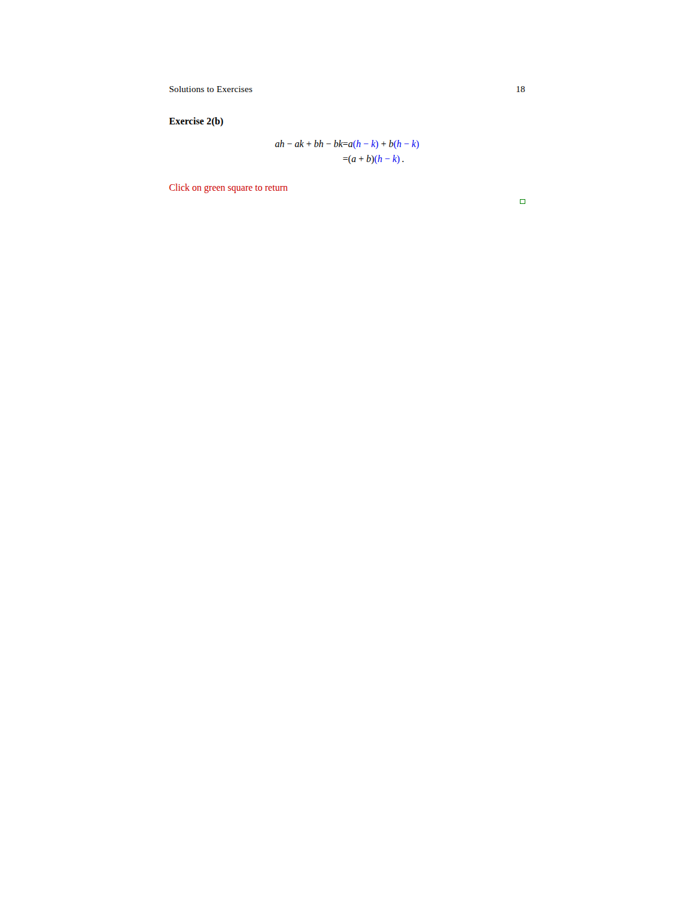Solutions to Exercises 18
Exercise 2(b)
| ah − ak + bh − bk | = | a ( h − k ) + b ( h − k ) |
| | = | ( a + b ) ( h − k ) . |
Click on green square to return